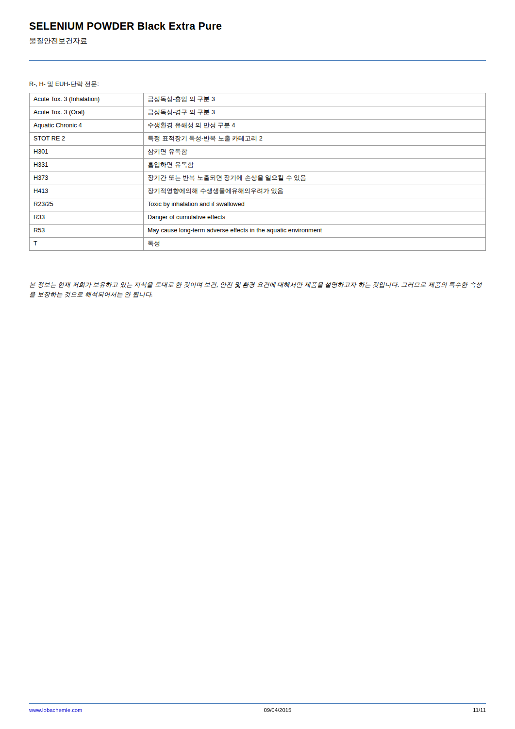SELENIUM POWDER Black Extra Pure
물질안전보건자료
R-, H- 및 EUH-단락 전문:
| Acute Tox. 3 (Inhalation) | 급성독성-흡입 의 구분 3 |
| Acute Tox. 3 (Oral) | 급성독성-경구 의 구분 3 |
| Aquatic Chronic 4 | 수생환경 유해성 의 만성 구분 4 |
| STOT RE 2 | 특정 표적장기 독성-반복 노출 카테고리 2 |
| H301 | 삼키면 유독함 |
| H331 | 흡입하면 유독함 |
| H373 | 장기간 또는 반복 노출되면 장기에 손상을 일으킬 수 있음 |
| H413 | 장기적영향에의해 수생생물에유해의우려가 있음 |
| R23/25 | Toxic by inhalation and if swallowed |
| R33 | Danger of cumulative effects |
| R53 | May cause long-term adverse effects in the aquatic environment |
| T | 독성 |
본 정보는 현재 저희가 보유하고 있는 지식을 토대로 한 것이며 보건, 안전 및 환경 요건에 대해서만 제품을 설명하고자 하는 것입니다. 그러므로 제품의 특수한 속성을 보장하는 것으로 해석되어서는 안 됩니다.
www.lobachemie.com
09/04/2015
11/11